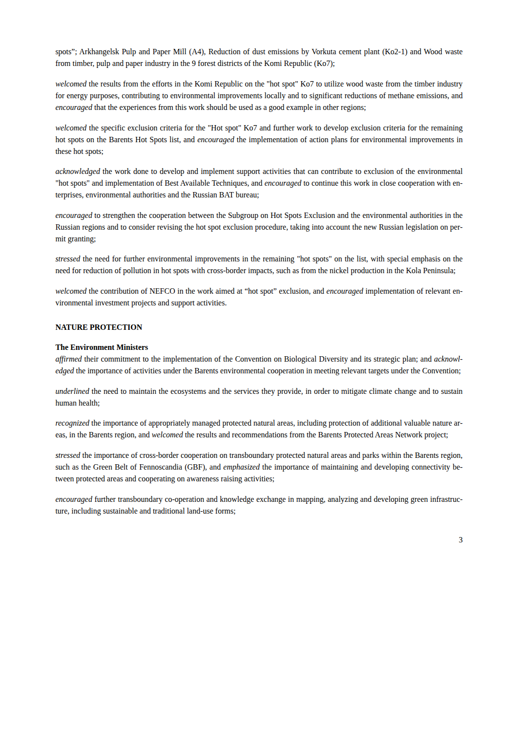spots”; Arkhangelsk Pulp and Paper Mill (A4), Reduction of dust emissions by Vorkuta cement plant (Ko2-1) and Wood waste from timber, pulp and paper industry in the 9 forest districts of the Komi Republic (Ko7);
welcomed the results from the efforts in the Komi Republic on the "hot spot" Ko7 to utilize wood waste from the timber industry for energy purposes, contributing to environmental improvements locally and to significant reductions of methane emissions, and encouraged that the experiences from this work should be used as a good example in other regions;
welcomed the specific exclusion criteria for the "Hot spot" Ko7 and further work to develop exclusion criteria for the remaining hot spots on the Barents Hot Spots list, and encouraged the implementation of action plans for environmental improvements in these hot spots;
acknowledged the work done to develop and implement support activities that can contribute to exclusion of the environmental "hot spots" and implementation of Best Available Techniques, and encouraged to continue this work in close cooperation with enterprises, environmental authorities and the Russian BAT bureau;
encouraged to strengthen the cooperation between the Subgroup on Hot Spots Exclusion and the environmental authorities in the Russian regions and to consider revising the hot spot exclusion procedure, taking into account the new Russian legislation on permit granting;
stressed the need for further environmental improvements in the remaining "hot spots" on the list, with special emphasis on the need for reduction of pollution in hot spots with cross-border impacts, such as from the nickel production in the Kola Peninsula;
welcomed the contribution of NEFCO in the work aimed at “hot spot” exclusion, and encouraged implementation of relevant environmental investment projects and support activities.
NATURE PROTECTION
The Environment Ministers
affirmed their commitment to the implementation of the Convention on Biological Diversity and its strategic plan; and acknowledged the importance of activities under the Barents environmental cooperation in meeting relevant targets under the Convention;
underlined the need to maintain the ecosystems and the services they provide, in order to mitigate climate change and to sustain human health;
recognized the importance of appropriately managed protected natural areas, including protection of additional valuable nature areas, in the Barents region, and welcomed the results and recommendations from the Barents Protected Areas Network project;
stressed the importance of cross-border cooperation on transboundary protected natural areas and parks within the Barents region, such as the Green Belt of Fennoscandia (GBF), and emphasized the importance of maintaining and developing connectivity between protected areas and cooperating on awareness raising activities;
encouraged further transboundary co-operation and knowledge exchange in mapping, analyzing and developing green infrastructure, including sustainable and traditional land-use forms;
3